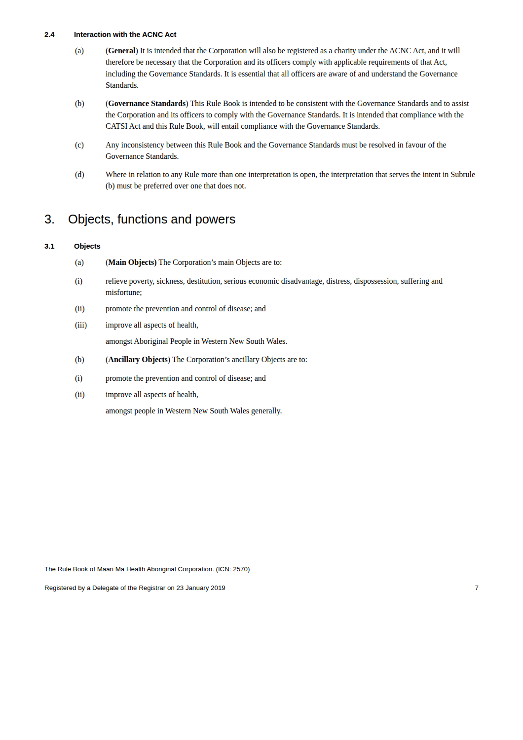2.4 Interaction with the ACNC Act
(a)
(General) It is intended that the Corporation will also be registered as a charity under the ACNC Act, and it will therefore be necessary that the Corporation and its officers comply with applicable requirements of that Act, including the Governance Standards. It is essential that all officers are aware of and understand the Governance Standards.
(b)
(Governance Standards) This Rule Book is intended to be consistent with the Governance Standards and to assist the Corporation and its officers to comply with the Governance Standards. It is intended that compliance with the CATSI Act and this Rule Book, will entail compliance with the Governance Standards.
(c)
Any inconsistency between this Rule Book and the Governance Standards must be resolved in favour of the Governance Standards.
(d)
Where in relation to any Rule more than one interpretation is open, the interpretation that serves the intent in Subrule (b) must be preferred over one that does not.
3. Objects, functions and powers
3.1 Objects
(a)
(Main Objects) The Corporation’s main Objects are to:
(i)
relieve poverty, sickness, destitution, serious economic disadvantage, distress, dispossession, suffering and misfortune;
(ii)
promote the prevention and control of disease; and
(iii)
improve all aspects of health,
amongst Aboriginal People in Western New South Wales.
(b)
(Ancillary Objects) The Corporation’s ancillary Objects are to:
(i)
promote the prevention and control of disease; and
(ii)
improve all aspects of health,
amongst people in Western New South Wales generally.
The Rule Book of Maari Ma Health Aboriginal Corporation. (ICN: 2570)
Registered by a Delegate of the Registrar on 23 January 2019 7